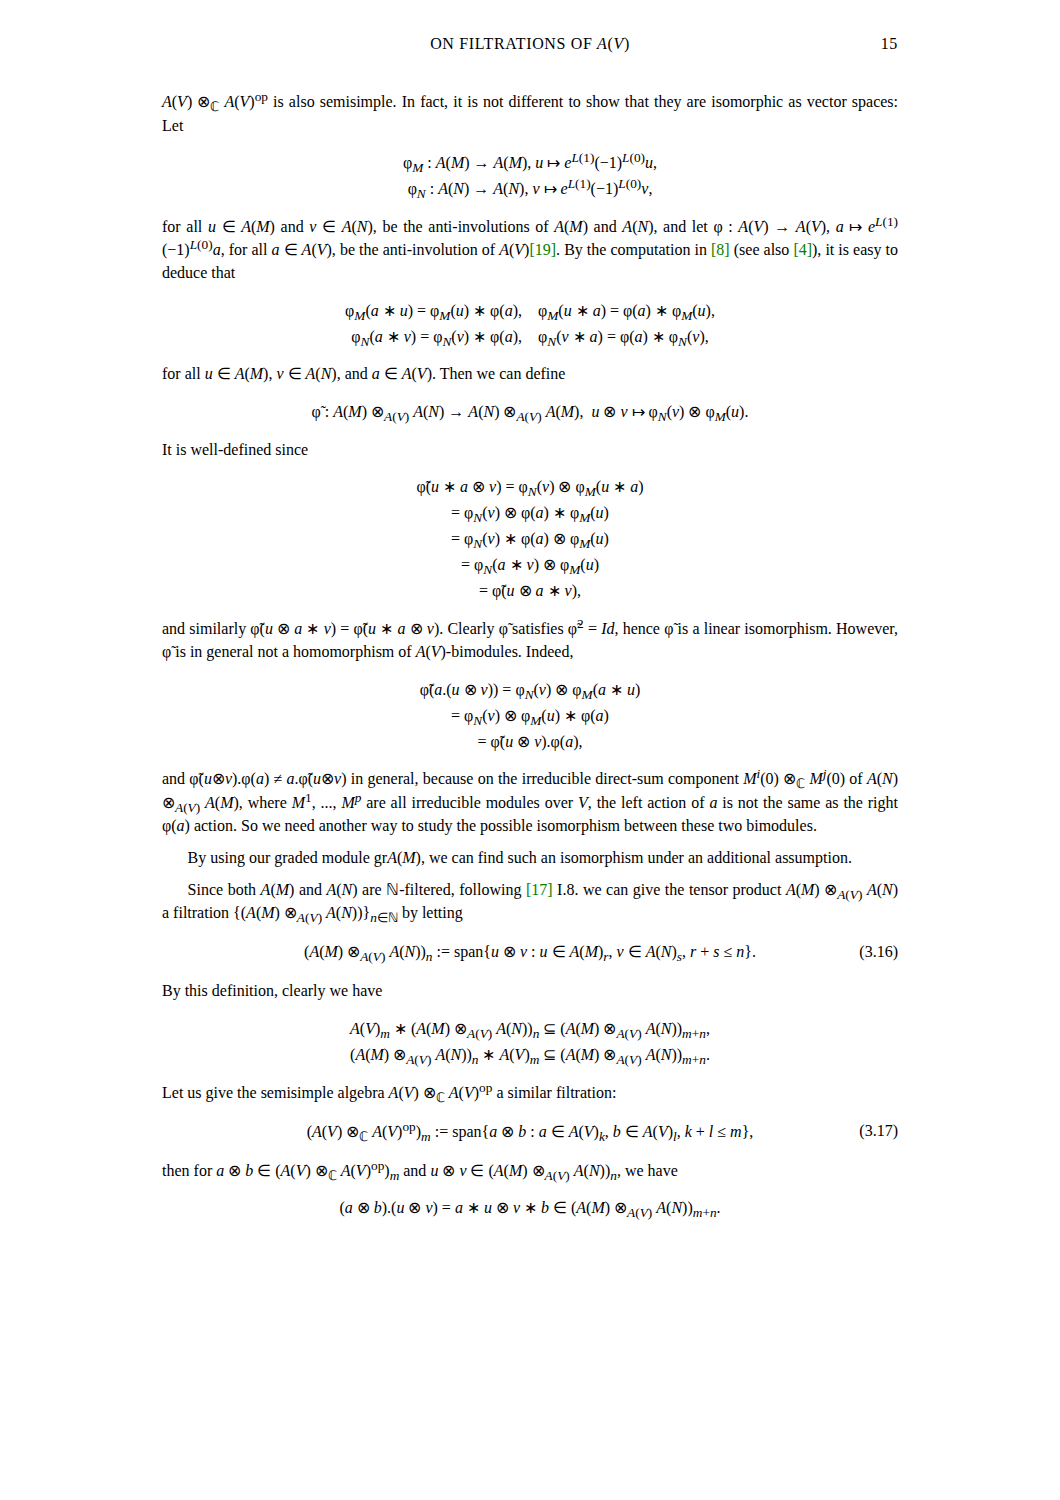ON FILTRATIONS OF A(V) 15
A(V) ⊗ℂ A(V)op is also semisimple. In fact, it is not different to show that they are isomorphic as vector spaces: Let
φM : A(M) → A(M), u ↦ eL(1)(−1)L(0)u, φN : A(N) → A(N), v ↦ eL(1)(−1)L(0)v,
for all u ∈ A(M) and v ∈ A(N), be the anti-involutions of A(M) and A(N), and let φ : A(V) → A(V), a ↦ eL(1)(−1)L(0)a, for all a ∈ A(V), be the anti-involution of A(V)[19]. By the computation in [8] (see also [4]), it is easy to deduce that
φM(a ∗ u) = φM(u) ∗ φ(a), φM(u ∗ a) = φ(a) ∗ φM(u), φN(a ∗ v) = φN(v) ∗ φ(a), φN(v ∗ a) = φ(a) ∗ φN(v),
for all u ∈ A(M), v ∈ A(N), and a ∈ A(V). Then we can define
φ̃ : A(M) ⊗A(V) A(N) → A(N) ⊗A(V) A(M), u ⊗ v ↦ φN(v) ⊗ φM(u).
It is well-defined since
φ̃(u ∗ a ⊗ v) = φN(v) ⊗ φM(u ∗ a) = φN(v) ⊗ φ(a) ∗ φM(u) = φN(v) ∗ φ(a) ⊗ φM(u) = φN(a ∗ v) ⊗ φM(u) = φ̃(u ⊗ a ∗ v),
and similarly φ̃(u ⊗ a ∗ v) = φ̃(u ∗ a ⊗ v). Clearly φ̃ satisfies φ̃2 = Id, hence φ̃ is a linear isomorphism. However, φ̃ is in general not a homomorphism of A(V)-bimodules. Indeed,
φ̃(a.(u ⊗ v)) = φN(v) ⊗ φM(a ∗ u) = φN(v) ⊗ φM(u) ∗ φ(a) = φ̃(u ⊗ v).φ(a),
and φ̃(u⊗v).φ(a) ≠ a.φ̃(u⊗v) in general, because on the irreducible direct-sum component Mi(0) ⊗ℂ Mj(0) of A(N) ⊗A(V) A(M), where M1, ..., Mp are all irreducible modules over V, the left action of a is not the same as the right φ(a) action. So we need another way to study the possible isomorphism between these two bimodules.
By using our graded module grA(M), we can find such an isomorphism under an additional assumption.
Since both A(M) and A(N) are ℕ-filtered, following [17] I.8. we can give the tensor product A(M) ⊗A(V) A(N) a filtration {(A(M) ⊗A(V) A(N))}n∈ℕ by letting
(A(M) ⊗A(V) A(N))n := span{u ⊗ v : u ∈ A(M)r, v ∈ A(N)s, r + s ≤ n}. (3.16)
By this definition, clearly we have
A(V)m ∗ (A(M) ⊗A(V) A(N))n ⊆ (A(M) ⊗A(V) A(N))m+n, (A(M) ⊗A(V) A(N))n ∗ A(V)m ⊆ (A(M) ⊗A(V) A(N))m+n.
Let us give the semisimple algebra A(V) ⊗ℂ A(V)op a similar filtration:
(A(V) ⊗ℂ A(V)op)m := span{a ⊗ b : a ∈ A(V)k, b ∈ A(V)l, k + l ≤ m}, (3.17)
then for a ⊗ b ∈ (A(V) ⊗ℂ A(V)op)m and u ⊗ v ∈ (A(M) ⊗A(V) A(N))n, we have
(a ⊗ b).(u ⊗ v) = a ∗ u ⊗ v ∗ b ∈ (A(M) ⊗A(V) A(N))m+n.